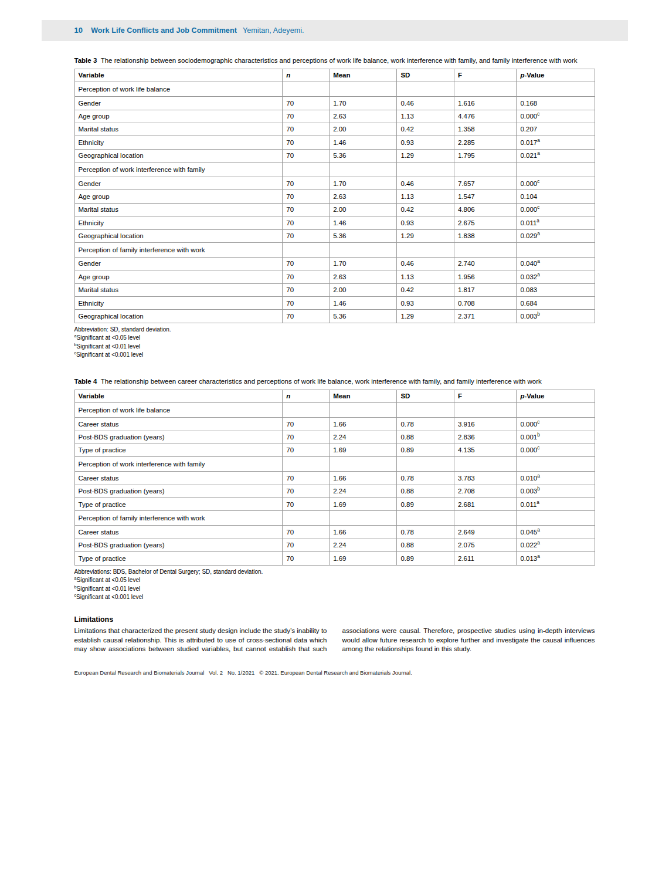10 Work Life Conflicts and Job Commitment Yemitan, Adeyemi.
Table 3 The relationship between sociodemographic characteristics and perceptions of work life balance, work interference with family, and family interference with work
| Variable | n | Mean | SD | F | p -Value |
| --- | --- | --- | --- | --- | --- |
| Perception of work life balance | | | | | |
| Gender | 70 | 1.70 | 0.46 | 1.616 | 0.168 |
| Age group | 70 | 2.63 | 1.13 | 4.476 | 0.000 c |
| Marital status | 70 | 2.00 | 0.42 | 1.358 | 0.207 |
| Ethnicity | 70 | 1.46 | 0.93 | 2.285 | 0.017 a |
| Geographical location | 70 | 5.36 | 1.29 | 1.795 | 0.021 a |
| Perception of work interference with family | | | | | |
| Gender | 70 | 1.70 | 0.46 | 7.657 | 0.000 c |
| Age group | 70 | 2.63 | 1.13 | 1.547 | 0.104 |
| Marital status | 70 | 2.00 | 0.42 | 4.806 | 0.000 c |
| Ethnicity | 70 | 1.46 | 0.93 | 2.675 | 0.011 a |
| Geographical location | 70 | 5.36 | 1.29 | 1.838 | 0.029 a |
| Perception of family interference with work | | | | | |
| Gender | 70 | 1.70 | 0.46 | 2.740 | 0.040 a |
| Age group | 70 | 2.63 | 1.13 | 1.956 | 0.032 a |
| Marital status | 70 | 2.00 | 0.42 | 1.817 | 0.083 |
| Ethnicity | 70 | 1.46 | 0.93 | 0.708 | 0.684 |
| Geographical location | 70 | 5.36 | 1.29 | 2.371 | 0.003 b |
Abbreviation: SD, standard deviation.
aSignificant at <0.05 level
bSignificant at <0.01 level
cSignificant at <0.001 level
Table 4 The relationship between career characteristics and perceptions of work life balance, work interference with family, and family interference with work
| Variable | n | Mean | SD | F | p -Value |
| --- | --- | --- | --- | --- | --- |
| Perception of work life balance | | | | | |
| Career status | 70 | 1.66 | 0.78 | 3.916 | 0.000 c |
| Post-BDS graduation (years) | 70 | 2.24 | 0.88 | 2.836 | 0.001 b |
| Type of practice | 70 | 1.69 | 0.89 | 4.135 | 0.000 c |
| Perception of work interference with family | | | | | |
| Career status | 70 | 1.66 | 0.78 | 3.783 | 0.010 a |
| Post-BDS graduation (years) | 70 | 2.24 | 0.88 | 2.708 | 0.003 b |
| Type of practice | 70 | 1.69 | 0.89 | 2.681 | 0.011 a |
| Perception of family interference with work | | | | | |
| Career status | 70 | 1.66 | 0.78 | 2.649 | 0.045 a |
| Post-BDS graduation (years) | 70 | 2.24 | 0.88 | 2.075 | 0.022 a |
| Type of practice | 70 | 1.69 | 0.89 | 2.611 | 0.013 a |
Abbreviations: BDS, Bachelor of Dental Surgery; SD, standard deviation.
aSignificant at <0.05 level
bSignificant at <0.01 level
cSignificant at <0.001 level
Limitations
Limitations that characterized the present study design include the study’s inability to establish causal relationship. This is attributed to use of cross-sectional data which may show associations between studied variables, but cannot establish that such associations were causal. Therefore, prospective studies using in-depth interviews would allow future research to explore further and investigate the causal influences among the relationships found in this study.
European Dental Research and Biomaterials Journal Vol. 2 No. 1/2021 © 2021. European Dental Research and Biomaterials Journal.